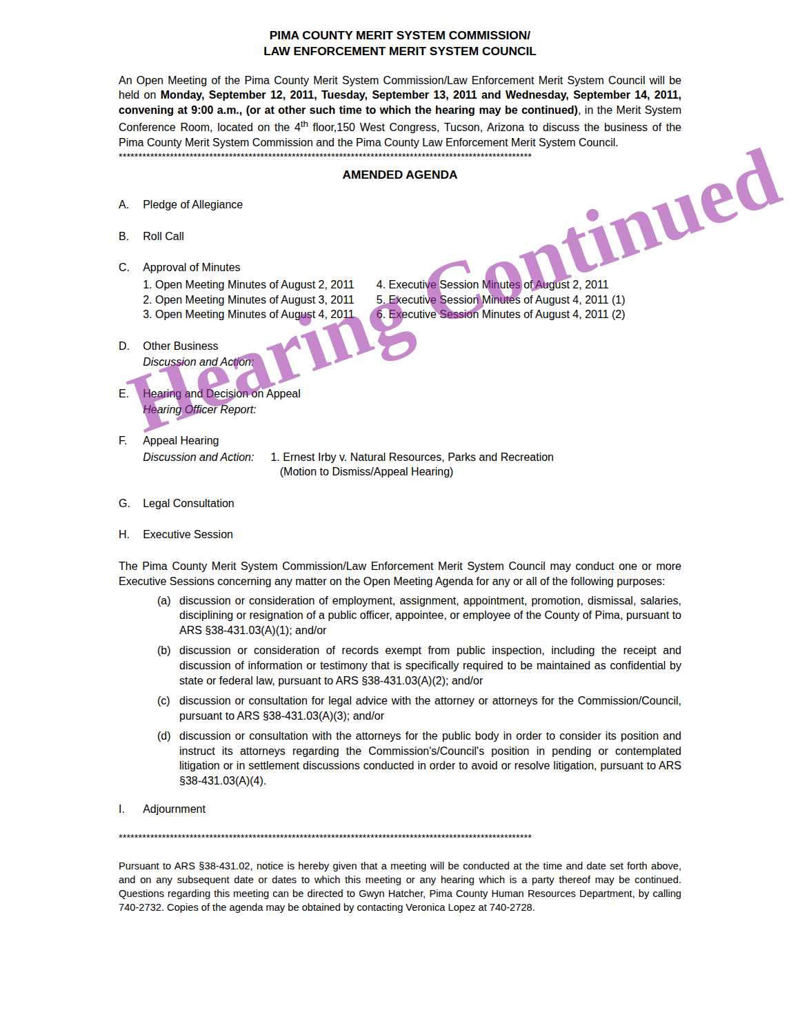Hearing Continued
PIMA COUNTY MERIT SYSTEM COMMISSION/
LAW ENFORCEMENT MERIT SYSTEM COUNCIL
An Open Meeting of the Pima County Merit System Commission/Law Enforcement Merit System Council will be held on Monday, September 12, 2011, Tuesday, September 13, 2011 and Wednesday, September 14, 2011, convening at 9:00 a.m., (or at other such time to which the hearing may be continued), in the Merit System Conference Room, located on the 4th floor,150 West Congress, Tucson, Arizona to discuss the business of the Pima County Merit System Commission and the Pima County Law Enforcement Merit System Council.
*********************************************************************************************************
AMENDED AGENDA
A.
Pledge of Allegiance
B.
Roll Call
C.
Approval of Minutes
1. Open Meeting Minutes of August 2, 2011
2. Open Meeting Minutes of August 3, 2011
3. Open Meeting Minutes of August 4, 2011
4. Executive Session Minutes of August 2, 2011
5. Executive Session Minutes of August 4, 2011 (1)
6. Executive Session Minutes of August 4, 2011 (2)
D.
Other Business
Discussion and Action:
E.
Hearing and Decision on Appeal
Hearing Officer Report:
F.
Appeal Hearing
Discussion and Action:
1. Ernest Irby v. Natural Resources, Parks and Recreation
(Motion to Dismiss/Appeal Hearing)
G.
Legal Consultation
H.
Executive Session
The Pima County Merit System Commission/Law Enforcement Merit System Council may conduct one or more Executive Sessions concerning any matter on the Open Meeting Agenda for any or all of the following purposes:
(a) discussion or consideration of employment, assignment, appointment, promotion, dismissal, salaries, disciplining or resignation of a public officer, appointee, or employee of the County of Pima, pursuant to ARS §38-431.03(A)(1); and/or
(b) discussion or consideration of records exempt from public inspection, including the receipt and discussion of information or testimony that is specifically required to be maintained as confidential by state or federal law, pursuant to ARS §38-431.03(A)(2); and/or
(c) discussion or consultation for legal advice with the attorney or attorneys for the Commission/Council, pursuant to ARS §38-431.03(A)(3); and/or
(d) discussion or consultation with the attorneys for the public body in order to consider its position and instruct its attorneys regarding the Commission's/Council's position in pending or contemplated litigation or in settlement discussions conducted in order to avoid or resolve litigation, pursuant to ARS §38-431.03(A)(4).
I.
Adjournment
*********************************************************************************************************
Pursuant to ARS §38-431.02, notice is hereby given that a meeting will be conducted at the time and date set forth above, and on any subsequent date or dates to which this meeting or any hearing which is a party thereof may be continued. Questions regarding this meeting can be directed to Gwyn Hatcher, Pima County Human Resources Department, by calling 740-2732. Copies of the agenda may be obtained by contacting Veronica Lopez at 740-2728.